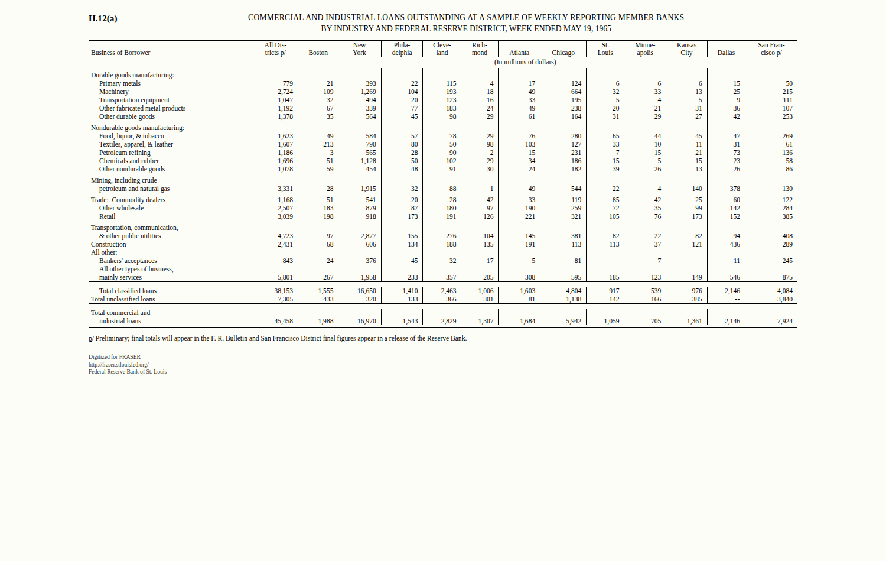H.12(a)
COMMERCIAL AND INDUSTRIAL LOANS OUTSTANDING AT A SAMPLE OF WEEKLY REPORTING MEMBER BANKS
BY INDUSTRY AND FEDERAL RESERVE DISTRICT, WEEK ENDED MAY 19, 1965
| Business of Borrower | All Dis- tricts p / | Boston | New York | Phila- delphia | Cleve- land | Rich- mond | Atlanta | Chicago | St. Louis | Minne- apolis | Kansas City | Dallas | San Fran- cisco p / |
| --- | --- | --- | --- | --- | --- | --- | --- | --- | --- | --- | --- | --- | --- |
| | (In millions of dollars) |
| Durable goods manufacturing: | | | | | | | | | | | | | |
| Primary metals | 779 | 21 | 393 | 22 | 115 | 4 | 17 | 124 | 6 | 6 | 6 | 15 | 50 |
| Machinery | 2,724 | 109 | 1,269 | 104 | 193 | 18 | 49 | 664 | 32 | 33 | 13 | 25 | 215 |
| Transportation equipment | 1,047 | 32 | 494 | 20 | 123 | 16 | 33 | 195 | 5 | 4 | 5 | 9 | 111 |
| Other fabricated metal products | 1,192 | 67 | 339 | 77 | 183 | 24 | 49 | 238 | 20 | 21 | 31 | 36 | 107 |
| Other durable goods | 1,378 | 35 | 564 | 45 | 98 | 29 | 61 | 164 | 31 | 29 | 27 | 42 | 253 |
| Nondurable goods manufacturing: | | | | | | | | | | | | | |
| Food, liquor, & tobacco | 1,623 | 49 | 584 | 57 | 78 | 29 | 76 | 280 | 65 | 44 | 45 | 47 | 269 |
| Textiles, apparel, & leather | 1,607 | 213 | 790 | 80 | 50 | 98 | 103 | 127 | 33 | 10 | 11 | 31 | 61 |
| Petroleum refining | 1,186 | 3 | 565 | 28 | 90 | 2 | 15 | 231 | 7 | 15 | 21 | 73 | 136 |
| Chemicals and rubber | 1,696 | 51 | 1,128 | 50 | 102 | 29 | 34 | 186 | 15 | 5 | 15 | 23 | 58 |
| Other nondurable goods | 1,078 | 59 | 454 | 48 | 91 | 30 | 24 | 182 | 39 | 26 | 13 | 26 | 86 |
| Mining, including crude | | | | | | | | | | | | | |
| petroleum and natural gas | 3,331 | 28 | 1,915 | 32 | 88 | 1 | 49 | 544 | 22 | 4 | 140 | 378 | 130 |
| Trade: Commodity dealers | 1,168 | 51 | 541 | 20 | 28 | 42 | 33 | 119 | 85 | 42 | 25 | 60 | 122 |
| Other wholesale | 2,507 | 183 | 879 | 87 | 180 | 97 | 190 | 259 | 72 | 35 | 99 | 142 | 284 |
| Retail | 3,039 | 198 | 918 | 173 | 191 | 126 | 221 | 321 | 105 | 76 | 173 | 152 | 385 |
| Transportation, communication, | | | | | | | | | | | | | |
| & other public utilities | 4,723 | 97 | 2,877 | 155 | 276 | 104 | 145 | 381 | 82 | 22 | 82 | 94 | 408 |
| Construction | 2,431 | 68 | 606 | 134 | 188 | 135 | 191 | 113 | 113 | 37 | 121 | 436 | 289 |
| All other: | | | | | | | | | | | | | |
| Bankers' acceptances | 843 | 24 | 376 | 45 | 32 | 17 | 5 | 81 | -- | 7 | -- | 11 | 245 |
| All other types of business, | | | | | | | | | | | | | |
| mainly services | 5,801 | 267 | 1,958 | 233 | 357 | 205 | 308 | 595 | 185 | 123 | 149 | 546 | 875 |
| Total classified loans | 38,153 | 1,555 | 16,650 | 1,410 | 2,463 | 1,006 | 1,603 | 4,804 | 917 | 539 | 976 | 2,146 | 4,084 |
| Total unclassified loans | 7,305 | 433 | 320 | 133 | 366 | 301 | 81 | 1,138 | 142 | 166 | 385 | -- | 3,840 |
| Total commercial and | | | | | | | | | | | | | |
| industrial loans | 45,458 | 1,988 | 16,970 | 1,543 | 2,829 | 1,307 | 1,684 | 5,942 | 1,059 | 705 | 1,361 | 2,146 | 7,924 |
p/ Preliminary; final totals will appear in the F. R. Bulletin and San Francisco District final figures appear in a release of the Reserve Bank.
Digitized for FRASER
http://fraser.stlouisfed.org/
Federal Reserve Bank of St. Louis